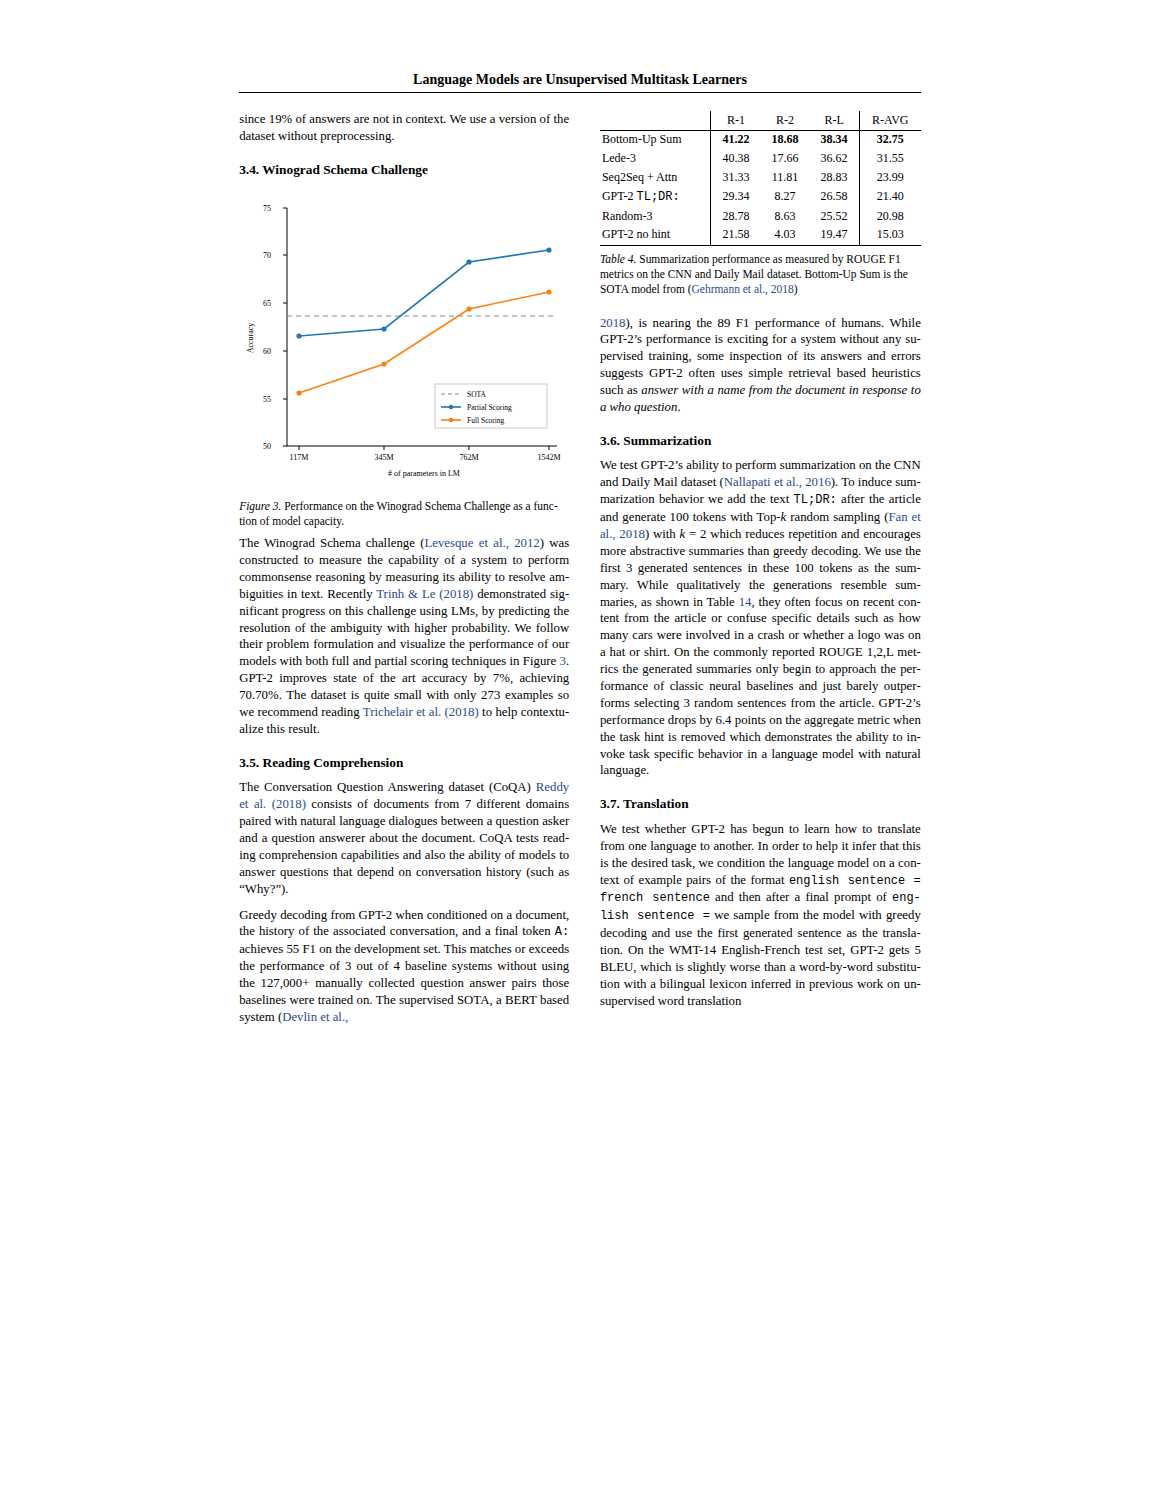Language Models are Unsupervised Multitask Learners
since 19% of answers are not in context. We use a version of the dataset without preprocessing.
3.4. Winograd Schema Challenge
75 70 65 60 55 50 Accuracy 117M 345M 762M 1542M # of parameters in LM SOTA Partial Scoring Full Scoring
Figure 3. Performance on the Winograd Schema Challenge as a function of model capacity.
The Winograd Schema challenge (Levesque et al., 2012) was constructed to measure the capability of a system to perform commonsense reasoning by measuring its ability to resolve ambiguities in text. Recently Trinh & Le (2018) demonstrated significant progress on this challenge using LMs, by predicting the resolution of the ambiguity with higher probability. We follow their problem formulation and visualize the performance of our models with both full and partial scoring techniques in Figure 3. GPT-2 improves state of the art accuracy by 7%, achieving 70.70%. The dataset is quite small with only 273 examples so we recommend reading Trichelair et al. (2018) to help contextualize this result.
3.5. Reading Comprehension
The Conversation Question Answering dataset (CoQA) Reddy et al. (2018) consists of documents from 7 different domains paired with natural language dialogues between a question asker and a question answerer about the document. CoQA tests reading comprehension capabilities and also the ability of models to answer questions that depend on conversation history (such as “Why?”).
Greedy decoding from GPT-2 when conditioned on a document, the history of the associated conversation, and a final token A: achieves 55 F1 on the development set. This matches or exceeds the performance of 3 out of 4 baseline systems without using the 127,000+ manually collected question answer pairs those baselines were trained on. The supervised SOTA, a BERT based system (Devlin et al.,
| | R-1 | R-2 | R-L | R-AVG |
| --- | --- | --- | --- | --- |
| Bottom-Up Sum | 41.22 | 18.68 | 38.34 | 32.75 |
| Lede-3 | 40.38 | 17.66 | 36.62 | 31.55 |
| Seq2Seq + Attn | 31.33 | 11.81 | 28.83 | 23.99 |
| GPT-2 TL;DR: | 29.34 | 8.27 | 26.58 | 21.40 |
| Random-3 | 28.78 | 8.63 | 25.52 | 20.98 |
| GPT-2 no hint | 21.58 | 4.03 | 19.47 | 15.03 |
Table 4. Summarization performance as measured by ROUGE F1 metrics on the CNN and Daily Mail dataset. Bottom-Up Sum is the SOTA model from (Gehrmann et al., 2018)
2018), is nearing the 89 F1 performance of humans. While GPT-2’s performance is exciting for a system without any supervised training, some inspection of its answers and errors suggests GPT-2 often uses simple retrieval based heuristics such as answer with a name from the document in response to a who question.
3.6. Summarization
We test GPT-2’s ability to perform summarization on the CNN and Daily Mail dataset (Nallapati et al., 2016). To induce summarization behavior we add the text TL;DR: after the article and generate 100 tokens with Top-k random sampling (Fan et al., 2018) with k = 2 which reduces repetition and encourages more abstractive summaries than greedy decoding. We use the first 3 generated sentences in these 100 tokens as the summary. While qualitatively the generations resemble summaries, as shown in Table 14, they often focus on recent content from the article or confuse specific details such as how many cars were involved in a crash or whether a logo was on a hat or shirt. On the commonly reported ROUGE 1,2,L metrics the generated summaries only begin to approach the performance of classic neural baselines and just barely outperforms selecting 3 random sentences from the article. GPT-2’s performance drops by 6.4 points on the aggregate metric when the task hint is removed which demonstrates the ability to invoke task specific behavior in a language model with natural language.
3.7. Translation
We test whether GPT-2 has begun to learn how to translate from one language to another. In order to help it infer that this is the desired task, we condition the language model on a context of example pairs of the format english sentence = french sentence and then after a final prompt of english sentence = we sample from the model with greedy decoding and use the first generated sentence as the translation. On the WMT-14 English-French test set, GPT-2 gets 5 BLEU, which is slightly worse than a word-by-word substitution with a bilingual lexicon inferred in previous work on unsupervised word translation